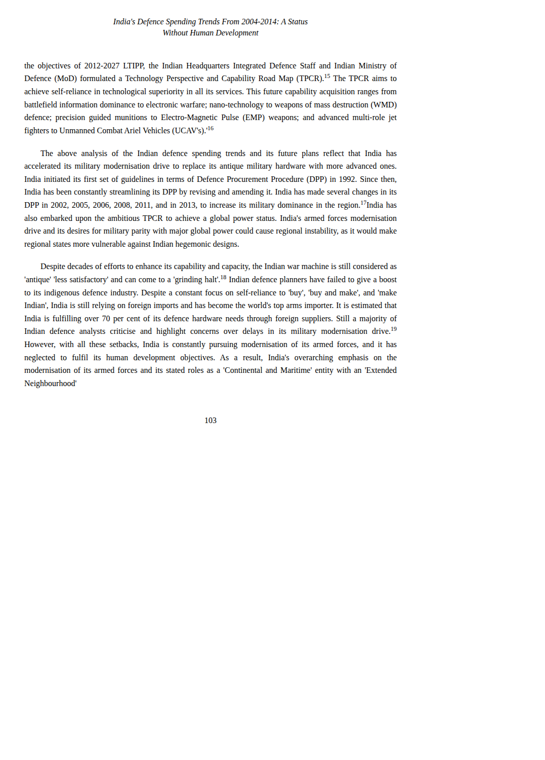India's Defence Spending Trends From 2004-2014: A Status
Without Human Development
the objectives of 2012-2027 LTIPP, the Indian Headquarters Integrated Defence Staff and Indian Ministry of Defence (MoD) formulated a Technology Perspective and Capability Road Map (TPCR).15 The TPCR aims to achieve self-reliance in technological superiority in all its services. This future capability acquisition ranges from battlefield information dominance to electronic warfare; nano-technology to weapons of mass destruction (WMD) defence; precision guided munitions to Electro-Magnetic Pulse (EMP) weapons; and advanced multi-role jet fighters to Unmanned Combat Ariel Vehicles (UCAV's).'16
The above analysis of the Indian defence spending trends and its future plans reflect that India has accelerated its military modernisation drive to replace its antique military hardware with more advanced ones. India initiated its first set of guidelines in terms of Defence Procurement Procedure (DPP) in 1992. Since then, India has been constantly streamlining its DPP by revising and amending it. India has made several changes in its DPP in 2002, 2005, 2006, 2008, 2011, and in 2013, to increase its military dominance in the region.17India has also embarked upon the ambitious TPCR to achieve a global power status. India's armed forces modernisation drive and its desires for military parity with major global power could cause regional instability, as it would make regional states more vulnerable against Indian hegemonic designs.
Despite decades of efforts to enhance its capability and capacity, the Indian war machine is still considered as 'antique' 'less satisfactory' and can come to a 'grinding halt'.18 Indian defence planners have failed to give a boost to its indigenous defence industry. Despite a constant focus on self-reliance to 'buy', 'buy and make', and 'make Indian', India is still relying on foreign imports and has become the world's top arms importer. It is estimated that India is fulfilling over 70 per cent of its defence hardware needs through foreign suppliers. Still a majority of Indian defence analysts criticise and highlight concerns over delays in its military modernisation drive.19 However, with all these setbacks, India is constantly pursuing modernisation of its armed forces, and it has neglected to fulfil its human development objectives. As a result, India's overarching emphasis on the modernisation of its armed forces and its stated roles as a 'Continental and Maritime' entity with an 'Extended Neighbourhood'
103